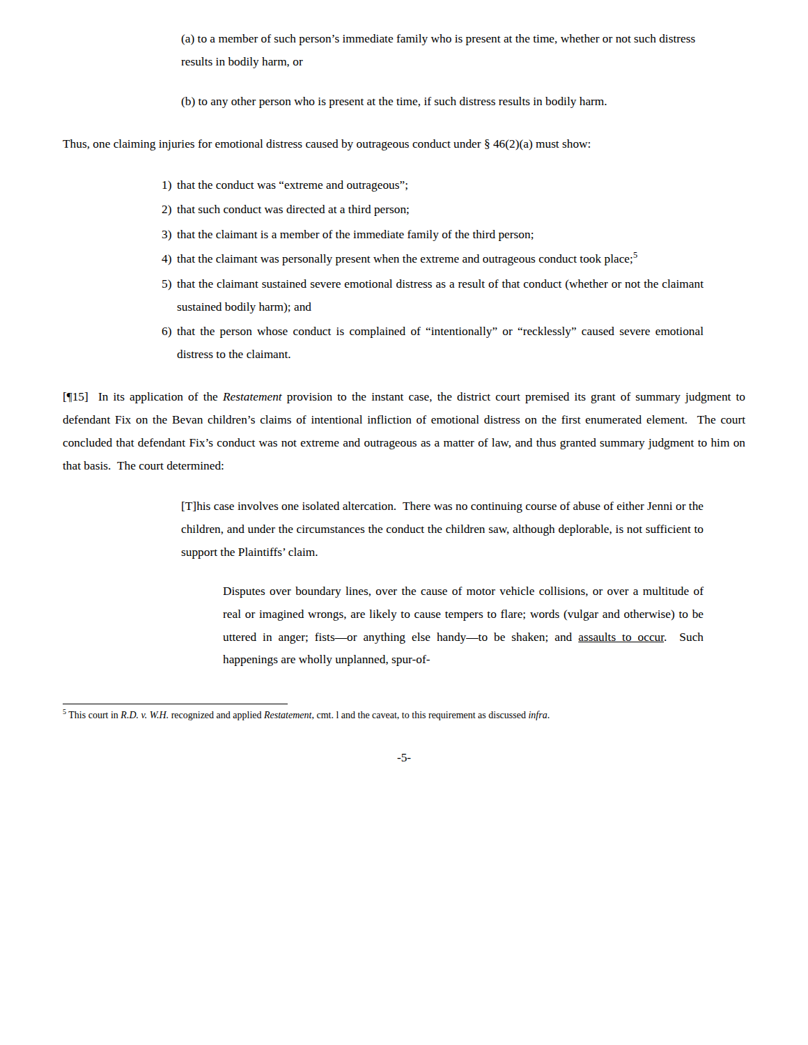(a) to a member of such person’s immediate family who is present at the time, whether or not such distress results in bodily harm, or
(b) to any other person who is present at the time, if such distress results in bodily harm.
Thus, one claiming injuries for emotional distress caused by outrageous conduct under § 46(2)(a) must show:
1) that the conduct was “extreme and outrageous”;
2) that such conduct was directed at a third person;
3) that the claimant is a member of the immediate family of the third person;
4) that the claimant was personally present when the extreme and outrageous conduct took place;5
5) that the claimant sustained severe emotional distress as a result of that conduct (whether or not the claimant sustained bodily harm); and
6) that the person whose conduct is complained of “intentionally” or “recklessly” caused severe emotional distress to the claimant.
[¶15] In its application of the Restatement provision to the instant case, the district court premised its grant of summary judgment to defendant Fix on the Bevan children’s claims of intentional infliction of emotional distress on the first enumerated element. The court concluded that defendant Fix’s conduct was not extreme and outrageous as a matter of law, and thus granted summary judgment to him on that basis. The court determined:
[T]his case involves one isolated altercation. There was no continuing course of abuse of either Jenni or the children, and under the circumstances the conduct the children saw, although deplorable, is not sufficient to support the Plaintiffs’ claim.
Disputes over boundary lines, over the cause of motor vehicle collisions, or over a multitude of real or imagined wrongs, are likely to cause tempers to flare; words (vulgar and otherwise) to be uttered in anger; fists—or anything else handy—to be shaken; and assaults to occur. Such happenings are wholly unplanned, spur-of-
5 This court in R.D. v. W.H. recognized and applied Restatement, cmt. l and the caveat, to this requirement as discussed infra.
-5-